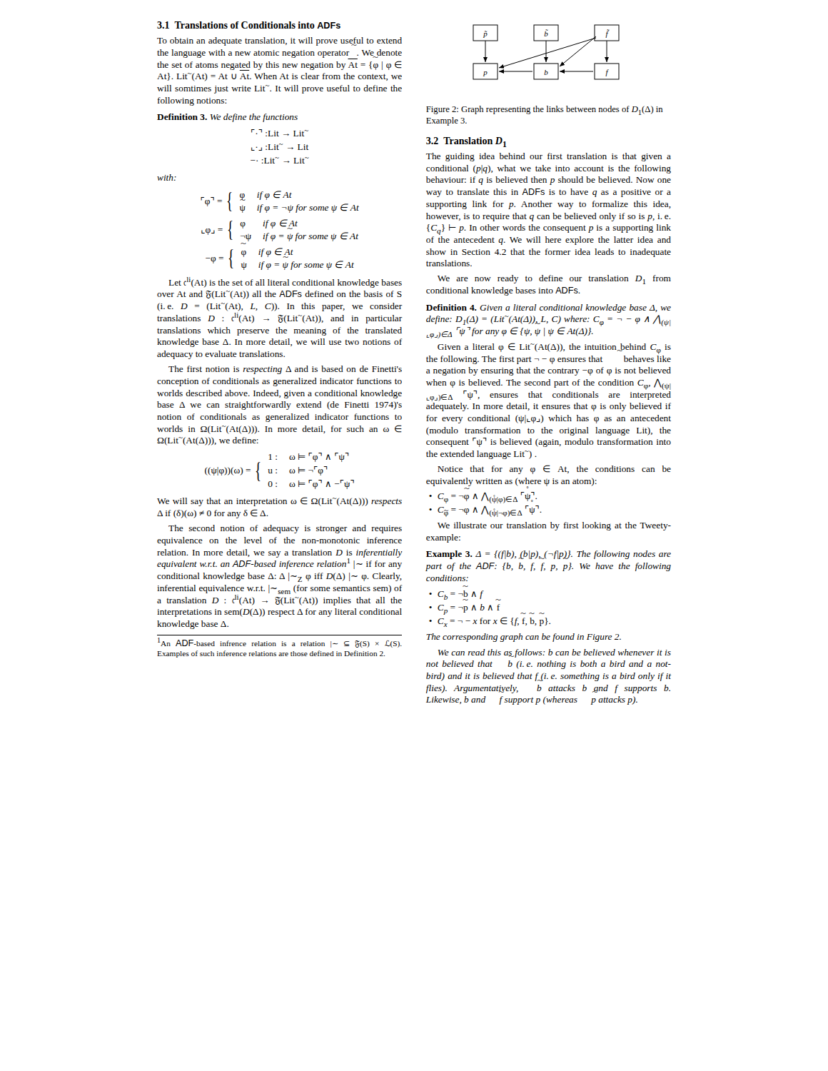3.1 Translations of Conditionals into ADFs
To obtain an adequate translation, it will prove useful to extend the language with a new atomic negation operator . We denote the set of atoms negated by this new negation by At = {φ | φ ∈ At}. Lit~(At) = At ∪ At. When At is clear from the context, we will somtimes just write Lit~. It will prove useful to define the following notions:
Definition 3. We define the functions
⌜·⌝ :Lit → Lit~
⌞·⌟ :Lit~ → Lit
−· :Lit~ → Lit~
with:
⌜φ⌝ = { φif φ ∈ At ψif φ = ¬ψ for some ψ ∈ At
⌞φ⌟ = { φif φ ∈ At ¬ψ if φ = ψ for some ψ ∈ At
−φ = { φif φ ∈ At ψif φ = ψ for some ψ ∈ At
Let 𝔠li(At) is the set of all literal conditional knowledge bases over At and 𝔉(Lit~(At)) all the ADFs defined on the basis of S (i. e. D = (Lit~(At), L, C)). In this paper, we consider translations D : 𝔠li(At) → 𝔉(Lit~(At)), and in particular translations which preserve the meaning of the translated knowledge base Δ. In more detail, we will use two notions of adequacy to evaluate translations.
The first notion is respecting Δ and is based on de Finetti's conception of conditionals as generalized indicator functions to worlds described above. Indeed, given a conditional knowledge base Δ we can straightforwardly extend (de Finetti 1974)'s notion of conditionals as generalized indicator functions to worlds in Ω(Lit~(At(Δ))). In more detail, for such an ω ∈ Ω(Lit~(At(Δ))), we define:
((ψ|φ))(ω) = { 1 : ω ⊨ ⌜φ⌝ ∧ ⌜ψ⌝ u : ω ⊨ ¬⌜φ⌝ 0 : ω ⊨ ⌜φ⌝ ∧ −⌜ψ⌝
We will say that an interpretation ω ∈ Ω(Lit~(At(Δ))) respects Δ if (δ)(ω) ≠ 0 for any δ ∈ Δ.
The second notion of adequacy is stronger and requires equivalence on the level of the non-monotonic inference relation. In more detail, we say a translation D is inferentially equivalent w.r.t. an ADF-based inference relation1 |∼ if for any conditional knowledge base Δ: Δ |∼Z φ iff D(Δ) |∼ φ. Clearly, inferential equivalence w.r.t. |∼sem (for some semantics sem) of a translation D : 𝔠li(At) → 𝔉(Lit~(At)) implies that all the interpretations in sem(D(Δ)) respect Δ for any literal conditional knowledge base Δ.
1An ADF-based infrence relation is a relation |∼ ⊆ 𝔉(S) × ℒ(S). Examples of such inference relations are those defined in Definition 2.
p̃ b̃ f̃ p b f
Figure 2: Graph representing the links between nodes of D1(Δ) in Example 3.
3.2 Translation D1
The guiding idea behind our first translation is that given a conditional (p|q), what we take into account is the following behaviour: if q is believed then p should be believed. Now one way to translate this in ADFs is to have q as a positive or a supporting link for p. Another way to formalize this idea, however, is to require that q can be believed only if so is p, i. e. {Cq} ⊢ p. In other words the consequent p is a supporting link of the antecedent q. We will here explore the latter idea and show in Section 4.2 that the former idea leads to inadequate translations.
We are now ready to define our translation D1 from conditional knowledge bases into ADFs.
Definition 4. Given a literal conditional knowledge base Δ, we define: D1(Δ) = (Lit~(At(Δ)), L, C) where: Cφ = ¬ − φ ∧ ⋀(ψ|⌞φ⌟)∈Δ ⌜ψ⌝ for any φ ∈ {ψ, ψ | ψ ∈ At(Δ)}.
Given a literal φ ∈ Lit~(At(Δ)), the intuition behind Cφ is the following. The first part ¬ − φ ensures that behaves like a negation by ensuring that the contrary −φ of φ is not believed when φ is believed. The second part of the condition Cφ, ⋀(ψ|⌞φ⌟)∈Δ ⌜ψ⌝, ensures that conditionals are interpreted adequately. In more detail, it ensures that φ is only believed if for every conditional (ψ|⌞φ⌟) which has φ as an antecedent (modulo transformation to the original language Lit), the consequent ⌜ψ⌝ is believed (again, modulo transformation into the extended language Lit~) .
Notice that for any φ ∈ At, the conditions can be equivalently written as (where ψ is an atom):
Cφ = ¬φ ∧ ⋀(ψ|φ)∈Δ ⌜ψ⌝.
Cφ = ¬φ ∧ ⋀(ψ|¬φ)∈Δ ⌜ψ⌝.
We illustrate our translation by first looking at the Tweety-example:
Example 3. Δ = {(f|b), (b|p), (¬f|p)}. The following nodes are part of the ADF: {b, b, f, f, p, p}. We have the following conditions:
Cb = ¬b ∧ f
Cp = ¬p ∧ b ∧ f
Cx = ¬ − x for x ∈ {f, f, b, p}.
The corresponding graph can be found in Figure 2.
We can read this as follows: b can be believed whenever it is not believed that b (i. e. nothing is both a bird and a not-bird) and it is believed that f (i. e. something is a bird only if it flies). Argumentatively, b attacks b and f supports b. Likewise, b and f support p (whereas p attacks p).